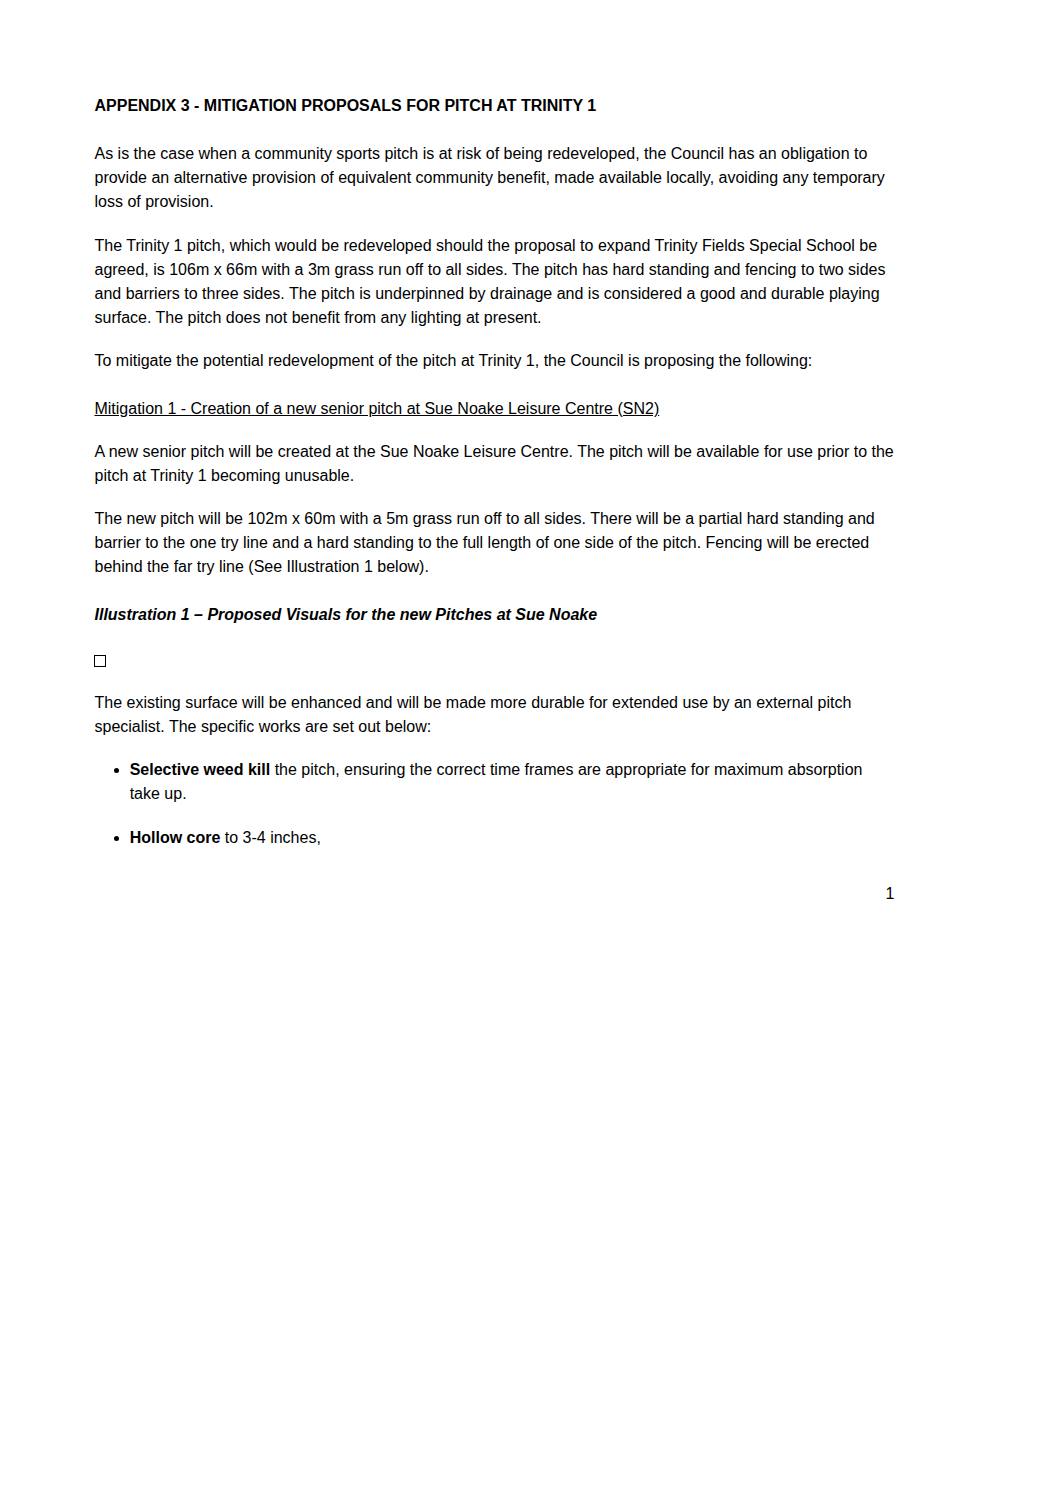Appendix 3 - Mitigation Proposals for Pitch at Trinity 1
As is the case when a community sports pitch is at risk of being redeveloped, the Council has an obligation to provide an alternative provision of equivalent community benefit, made available locally, avoiding any temporary loss of provision.
The Trinity 1 pitch, which would be redeveloped should the proposal to expand Trinity Fields Special School be agreed, is 106m x 66m with a 3m grass run off to all sides. The pitch has hard standing and fencing to two sides and barriers to three sides. The pitch is underpinned by drainage and is considered a good and durable playing surface. The pitch does not benefit from any lighting at present.
To mitigate the potential redevelopment of the pitch at Trinity 1, the Council is proposing the following:
Mitigation 1 - Creation of a new senior pitch at Sue Noake Leisure Centre (SN2)
A new senior pitch will be created at the Sue Noake Leisure Centre. The pitch will be available for use prior to the pitch at Trinity 1 becoming unusable.
The new pitch will be 102m x 60m with a 5m grass run off to all sides. There will be a partial hard standing and barrier to the one try line and a hard standing to the full length of one side of the pitch. Fencing will be erected behind the far try line (See Illustration 1 below).
Illustration 1 – Proposed Visuals for the new Pitches at Sue Noake
Proposed Visual 1
Proposed Visual 2
The existing surface will be enhanced and will be made more durable for extended use by an external pitch specialist. The specific works are set out below:
Selective weed kill the pitch, ensuring the correct time frames are appropriate for maximum absorption take up.
Hollow core to 3-4 inches,
1